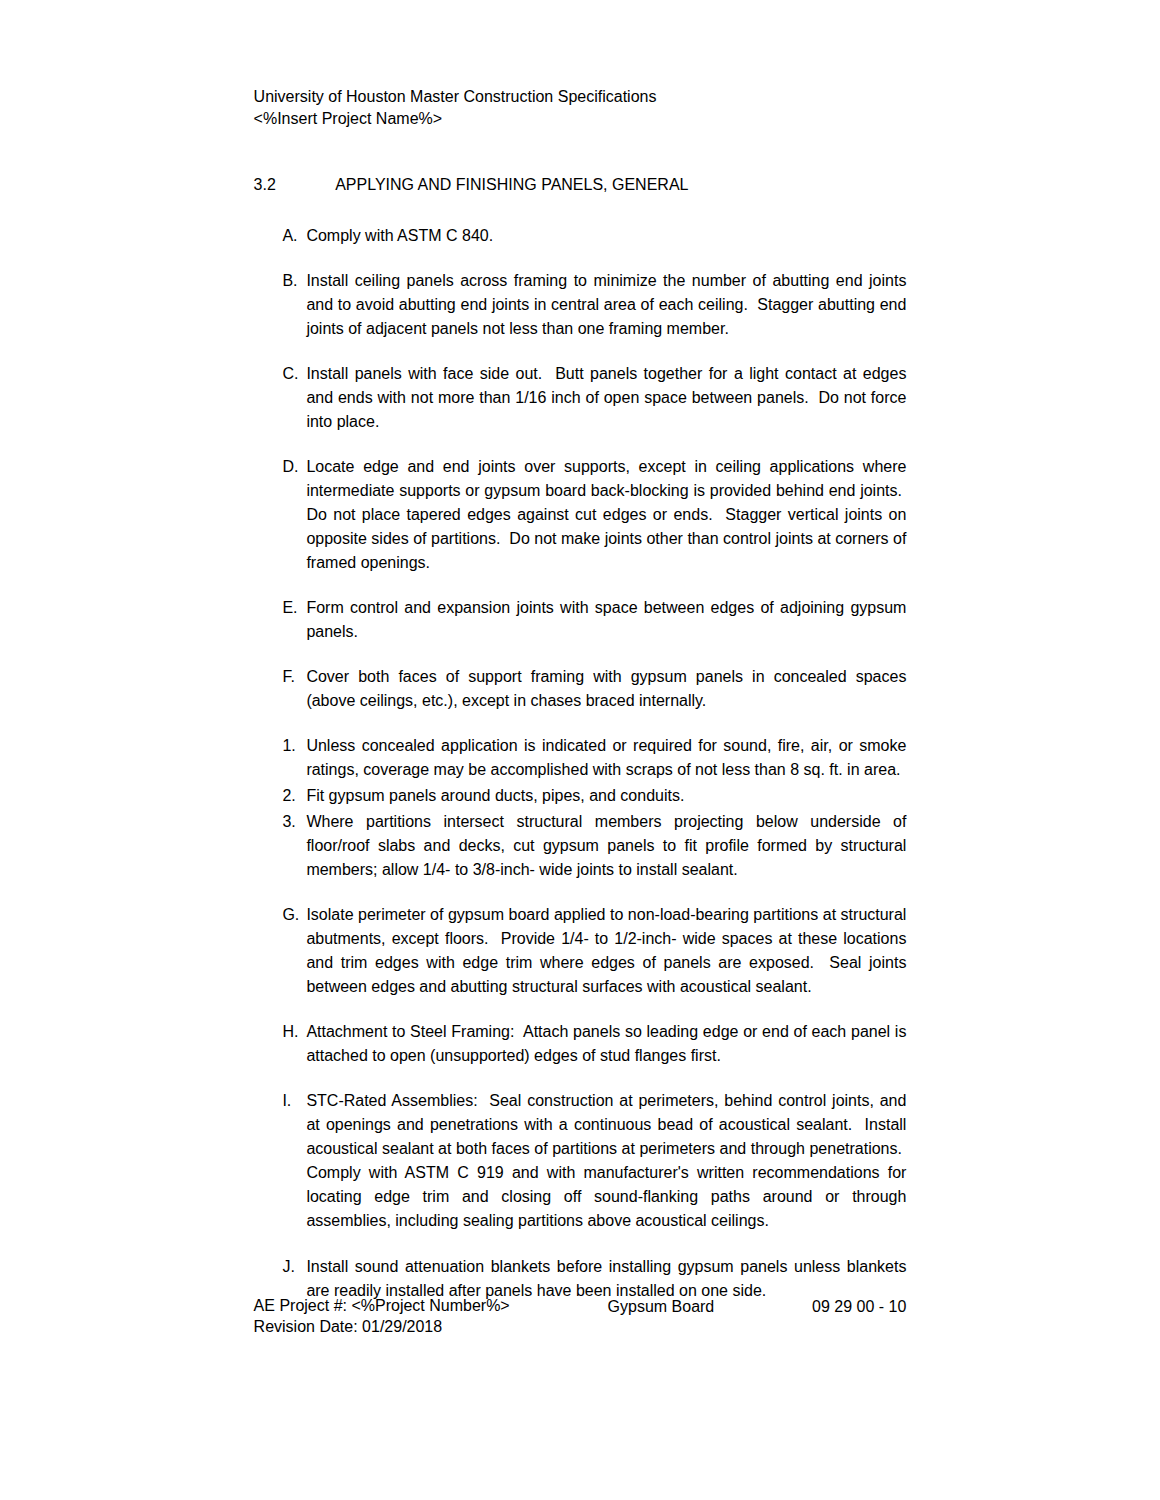University of Houston Master Construction Specifications
<%Insert Project Name%>
3.2 APPLYING AND FINISHING PANELS, GENERAL
A. Comply with ASTM C 840.
B. Install ceiling panels across framing to minimize the number of abutting end joints and to avoid abutting end joints in central area of each ceiling. Stagger abutting end joints of adjacent panels not less than one framing member.
C. Install panels with face side out. Butt panels together for a light contact at edges and ends with not more than 1/16 inch of open space between panels. Do not force into place.
D. Locate edge and end joints over supports, except in ceiling applications where intermediate supports or gypsum board back-blocking is provided behind end joints. Do not place tapered edges against cut edges or ends. Stagger vertical joints on opposite sides of partitions. Do not make joints other than control joints at corners of framed openings.
E. Form control and expansion joints with space between edges of adjoining gypsum panels.
F. Cover both faces of support framing with gypsum panels in concealed spaces (above ceilings, etc.), except in chases braced internally.
1. Unless concealed application is indicated or required for sound, fire, air, or smoke ratings, coverage may be accomplished with scraps of not less than 8 sq. ft. in area.
2. Fit gypsum panels around ducts, pipes, and conduits.
3. Where partitions intersect structural members projecting below underside of floor/roof slabs and decks, cut gypsum panels to fit profile formed by structural members; allow 1/4- to 3/8-inch- wide joints to install sealant.
G. Isolate perimeter of gypsum board applied to non-load-bearing partitions at structural abutments, except floors. Provide 1/4- to 1/2-inch- wide spaces at these locations and trim edges with edge trim where edges of panels are exposed. Seal joints between edges and abutting structural surfaces with acoustical sealant.
H. Attachment to Steel Framing: Attach panels so leading edge or end of each panel is attached to open (unsupported) edges of stud flanges first.
I. STC-Rated Assemblies: Seal construction at perimeters, behind control joints, and at openings and penetrations with a continuous bead of acoustical sealant. Install acoustical sealant at both faces of partitions at perimeters and through penetrations. Comply with ASTM C 919 and with manufacturer's written recommendations for locating edge trim and closing off sound-flanking paths around or through assemblies, including sealing partitions above acoustical ceilings.
J. Install sound attenuation blankets before installing gypsum panels unless blankets are readily installed after panels have been installed on one side.
AE Project #: <%Project Number%>
Revision Date: 01/29/2018
Gypsum Board
09 29 00 - 10